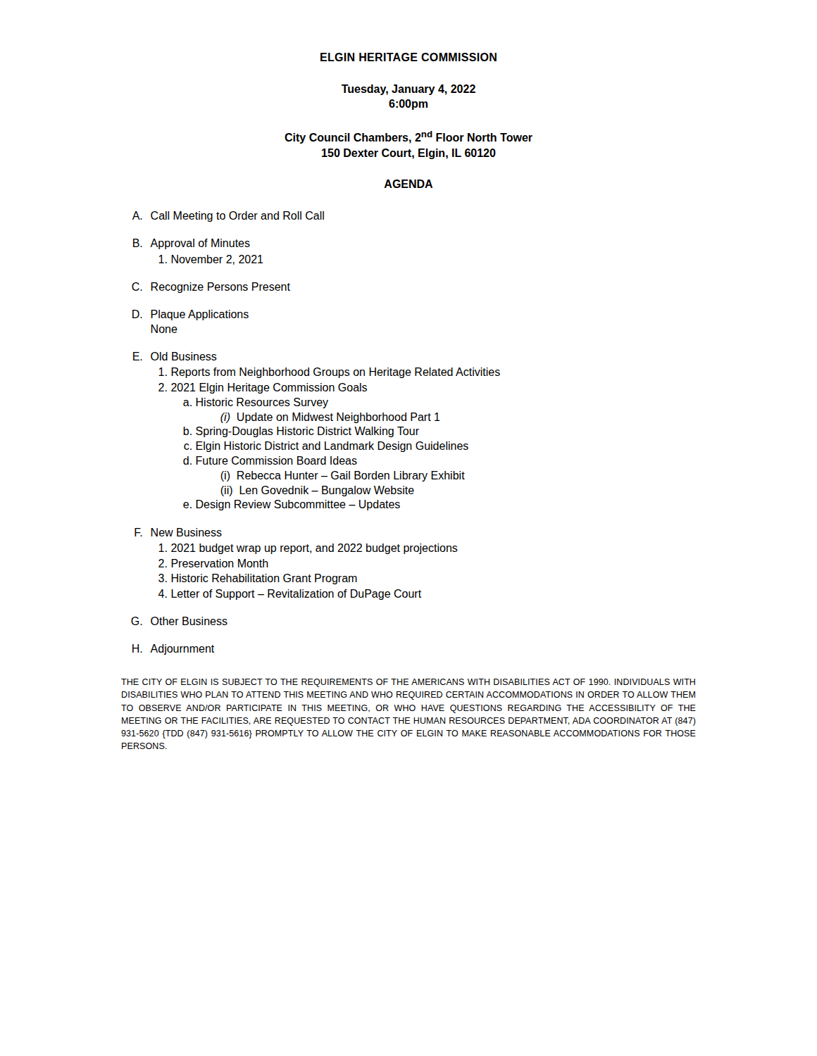ELGIN HERITAGE COMMISSION
Tuesday, January 4, 2022
6:00pm
City Council Chambers, 2nd Floor North Tower
150 Dexter Court, Elgin, IL 60120
AGENDA
Call Meeting to Order and Roll Call
Approval of Minutes
November 2, 2021
Recognize Persons Present
Plaque Applications
None
Old Business
Reports from Neighborhood Groups on Heritage Related Activities
2021 Elgin Heritage Commission Goals
Historic Resources Survey
(i) Update on Midwest Neighborhood Part 1
Spring-Douglas Historic District Walking Tour
Elgin Historic District and Landmark Design Guidelines
Future Commission Board Ideas
(i) Rebecca Hunter – Gail Borden Library Exhibit
(ii) Len Govednik – Bungalow Website
Design Review Subcommittee – Updates
New Business
2021 budget wrap up report, and 2022 budget projections
Preservation Month
Historic Rehabilitation Grant Program
Letter of Support – Revitalization of DuPage Court
Other Business
Adjournment
The City of Elgin is subject to the requirements of the Americans with Disabilities Act of 1990. Individuals with disabilities who plan to attend this meeting and who required certain accommodations in order to allow them to observe and/or participate in this meeting, or who have questions regarding the accessibility of the meeting or the facilities, are requested to contact the Human Resources Department, ADA Coordinator at (847) 931-5620 {TDD (847) 931-5616} promptly to allow the City of Elgin to make reasonable accommodations for those persons.